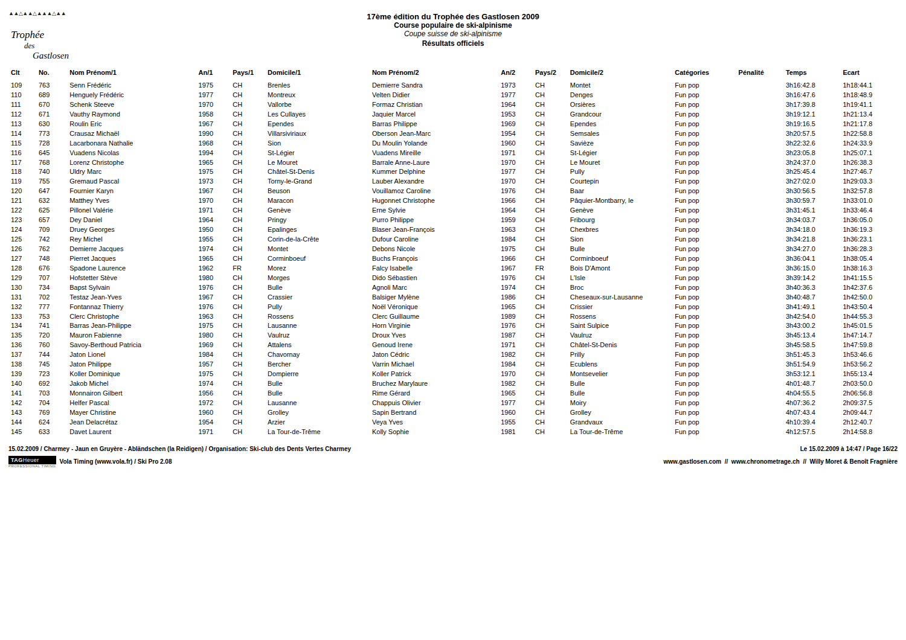▲▲△▲▲△▲▲▲△▲▲
Trophée
des
Gastlosen
17ème édition du Trophée des Gastlosen 2009
Course populaire de ski-alpinisme
Coupe suisse de ski-alpinisme
Résultats officiels
| Clt | No. | Nom Prénom/1 | An/1 | Pays/1 | Domicile/1 | Nom Prénom/2 | An/2 | Pays/2 | Domicile/2 | Catégories | Pénalité | Temps | Ecart |
| --- | --- | --- | --- | --- | --- | --- | --- | --- | --- | --- | --- | --- | --- |
| 109 | 763 | Senn Frédéric | 1975 | CH | Brenles | Demierre Sandra | 1973 | CH | Montet | Fun pop | | 3h16:42.8 | 1h18:44.1 |
| 110 | 689 | Henguely Frédéric | 1977 | CH | Montreux | Velten Didier | 1977 | CH | Denges | Fun pop | | 3h16:47.6 | 1h18:48.9 |
| 111 | 670 | Schenk Steeve | 1970 | CH | Vallorbe | Formaz Christian | 1964 | CH | Orsières | Fun pop | | 3h17:39.8 | 1h19:41.1 |
| 112 | 671 | Vauthy Raymond | 1958 | CH | Les Cullayes | Jaquier Marcel | 1953 | CH | Grandcour | Fun pop | | 3h19:12.1 | 1h21:13.4 |
| 113 | 630 | Roulin Eric | 1967 | CH | Ependes | Barras Philippe | 1969 | CH | Ependes | Fun pop | | 3h19:16.5 | 1h21:17.8 |
| 114 | 773 | Crausaz Michaël | 1990 | CH | Villarsiviriaux | Oberson Jean-Marc | 1954 | CH | Semsales | Fun pop | | 3h20:57.5 | 1h22:58.8 |
| 115 | 728 | Lacarbonara Nathalie | 1968 | CH | Sion | Du Moulin Yolande | 1960 | CH | Savièze | Fun pop | | 3h22:32.6 | 1h24:33.9 |
| 116 | 645 | Vuadens Nicolas | 1994 | CH | St-Légier | Vuadens Mireille | 1971 | CH | St-Légier | Fun pop | | 3h23:05.8 | 1h25:07.1 |
| 117 | 768 | Lorenz Christophe | 1965 | CH | Le Mouret | Barrale Anne-Laure | 1970 | CH | Le Mouret | Fun pop | | 3h24:37.0 | 1h26:38.3 |
| 118 | 740 | Uldry Marc | 1975 | CH | Châtel-St-Denis | Kummer Delphine | 1977 | CH | Pully | Fun pop | | 3h25:45.4 | 1h27:46.7 |
| 119 | 755 | Gremaud Pascal | 1973 | CH | Torny-le-Grand | Lauber Alexandre | 1970 | CH | Courtepin | Fun pop | | 3h27:02.0 | 1h29:03.3 |
| 120 | 647 | Fournier Karyn | 1967 | CH | Beuson | Vouillamoz Caroline | 1976 | CH | Baar | Fun pop | | 3h30:56.5 | 1h32:57.8 |
| 121 | 632 | Matthey Yves | 1970 | CH | Maracon | Hugonnet Christophe | 1966 | CH | Pâquier-Montbarry, le | Fun pop | | 3h30:59.7 | 1h33:01.0 |
| 122 | 625 | Pillonel Valérie | 1971 | CH | Genève | Erne Sylvie | 1964 | CH | Genève | Fun pop | | 3h31:45.1 | 1h33:46.4 |
| 123 | 657 | Dey Daniel | 1964 | CH | Pringy | Purro Philippe | 1959 | CH | Fribourg | Fun pop | | 3h34:03.7 | 1h36:05.0 |
| 124 | 709 | Druey Georges | 1950 | CH | Epalinges | Blaser Jean-François | 1963 | CH | Chexbres | Fun pop | | 3h34:18.0 | 1h36:19.3 |
| 125 | 742 | Rey Michel | 1955 | CH | Corin-de-la-Crête | Dufour Caroline | 1984 | CH | Sion | Fun pop | | 3h34:21.8 | 1h36:23.1 |
| 126 | 762 | Demierre Jacques | 1974 | CH | Montet | Debons Nicole | 1975 | CH | Bulle | Fun pop | | 3h34:27.0 | 1h36:28.3 |
| 127 | 748 | Pierret Jacques | 1965 | CH | Corminboeuf | Buchs François | 1966 | CH | Corminboeuf | Fun pop | | 3h36:04.1 | 1h38:05.4 |
| 128 | 676 | Spadone Laurence | 1962 | FR | Morez | Falcy Isabelle | 1967 | FR | Bois D'Amont | Fun pop | | 3h36:15.0 | 1h38:16.3 |
| 129 | 707 | Hofstetter Stève | 1980 | CH | Morges | Dido Sébastien | 1976 | CH | L'Isle | Fun pop | | 3h39:14.2 | 1h41:15.5 |
| 130 | 734 | Bapst Sylvain | 1976 | CH | Bulle | Agnoli Marc | 1974 | CH | Broc | Fun pop | | 3h40:36.3 | 1h42:37.6 |
| 131 | 702 | Testaz Jean-Yves | 1967 | CH | Crassier | Balsiger Mylène | 1986 | CH | Cheseaux-sur-Lausanne | Fun pop | | 3h40:48.7 | 1h42:50.0 |
| 132 | 777 | Fontannaz Thierry | 1976 | CH | Pully | Noël Véronique | 1965 | CH | Crissier | Fun pop | | 3h41:49.1 | 1h43:50.4 |
| 133 | 753 | Clerc Christophe | 1963 | CH | Rossens | Clerc Guillaume | 1989 | CH | Rossens | Fun pop | | 3h42:54.0 | 1h44:55.3 |
| 134 | 741 | Barras Jean-Philippe | 1975 | CH | Lausanne | Horn Virginie | 1976 | CH | Saint Sulpice | Fun pop | | 3h43:00.2 | 1h45:01.5 |
| 135 | 720 | Mauron Fabienne | 1980 | CH | Vaulruz | Droux Yves | 1987 | CH | Vaulruz | Fun pop | | 3h45:13.4 | 1h47:14.7 |
| 136 | 760 | Savoy-Berthoud Patricia | 1969 | CH | Attalens | Genoud Irene | 1971 | CH | Châtel-St-Denis | Fun pop | | 3h45:58.5 | 1h47:59.8 |
| 137 | 744 | Jaton Lionel | 1984 | CH | Chavornay | Jaton Cédric | 1982 | CH | Prilly | Fun pop | | 3h51:45.3 | 1h53:46.6 |
| 138 | 745 | Jaton Philippe | 1957 | CH | Bercher | Varrin Michael | 1984 | CH | Ecublens | Fun pop | | 3h51:54.9 | 1h53:56.2 |
| 139 | 723 | Koller Dominique | 1975 | CH | Dompierre | Koller Patrick | 1970 | CH | Montsevelier | Fun pop | | 3h53:12.1 | 1h55:13.4 |
| 140 | 692 | Jakob Michel | 1974 | CH | Bulle | Bruchez Marylaure | 1982 | CH | Bulle | Fun pop | | 4h01:48.7 | 2h03:50.0 |
| 141 | 703 | Monnairon Gilbert | 1956 | CH | Bulle | Rime Gérard | 1965 | CH | Bulle | Fun pop | | 4h04:55.5 | 2h06:56.8 |
| 142 | 704 | Helfer Pascal | 1972 | CH | Lausanne | Chappuis Olivier | 1977 | CH | Moiry | Fun pop | | 4h07:36.2 | 2h09:37.5 |
| 143 | 769 | Mayer Christine | 1960 | CH | Grolley | Sapin Bertrand | 1960 | CH | Grolley | Fun pop | | 4h07:43.4 | 2h09:44.7 |
| 144 | 624 | Jean Delacrétaz | 1954 | CH | Arzier | Veya Yves | 1955 | CH | Grandvaux | Fun pop | | 4h10:39.4 | 2h12:40.7 |
| 145 | 633 | Davet Laurent | 1971 | CH | La Tour-de-Trême | Kolly Sophie | 1981 | CH | La Tour-de-Trême | Fun pop | | 4h12:57.5 | 2h14:58.8 |
15.02.2009 / Charmey - Jaun en Gruyère - Abländschen (la Reidigen) / Organisation: Ski-club des Dents Vertes Charmey
Le 15.02.2009 à 14:47 / Page 16/22
TAGHeuer
PROFESSIONAL TIMING
Vola Timing (www.vola.fr) / Ski Pro 2.08
www.gastlosen.com // www.chronometrage.ch // Willy Moret & Benoît Fragnière